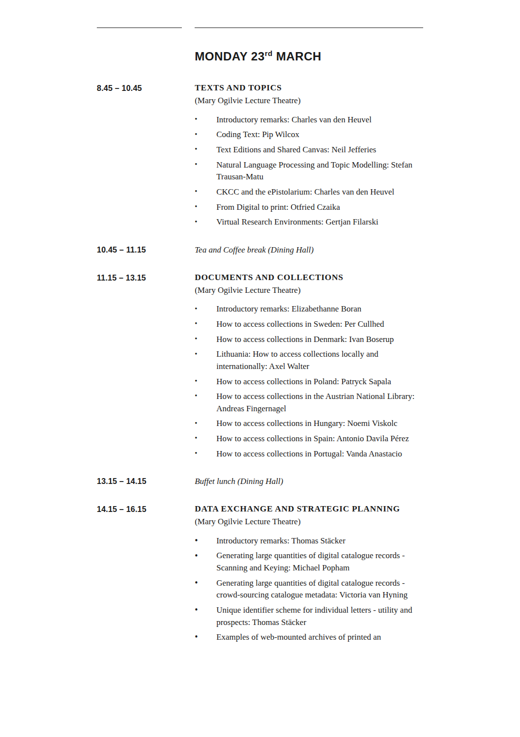MONDAY 23rd MARCH
8.45 – 10.45
TEXTS AND TOPICS
(Mary Ogilvie Lecture Theatre)
Introductory remarks: Charles van den Heuvel
Coding Text: Pip Wilcox
Text Editions and Shared Canvas: Neil Jefferies
Natural Language Processing and Topic Modelling: Stefan Trausan-Matu
CKCC and the ePistolarium: Charles van den Heuvel
From Digital to print: Otfried Czaika
Virtual Research Environments: Gertjan Filarski
10.45 – 11.15
Tea and Coffee break (Dining Hall)
11.15 – 13.15
DOCUMENTS AND COLLECTIONS
(Mary Ogilvie Lecture Theatre)
Introductory remarks: Elizabethanne Boran
How to access collections in Sweden: Per Cullhed
How to access collections in Denmark: Ivan Boserup
Lithuania: How to access collections locally and internationally: Axel Walter
How to access collections in Poland: Patryck Sapala
How to access collections in the Austrian National Library: Andreas Fingernagel
How to access collections in Hungary: Noemi Viskolc
How to access collections in Spain: Antonio Davila Pérez
How to access collections in Portugal: Vanda Anastacio
13.15 – 14.15
Buffet lunch (Dining Hall)
14.15 – 16.15
DATA EXCHANGE AND STRATEGIC PLANNING
(Mary Ogilvie Lecture Theatre)
Introductory remarks: Thomas Stäcker
Generating large quantities of digital catalogue records - Scanning and Keying: Michael Popham
Generating large quantities of digital catalogue records - crowd-sourcing catalogue metadata: Victoria van Hyning
Unique identifier scheme for individual letters - utility and prospects: Thomas Stäcker
Examples of web-mounted archives of printed an